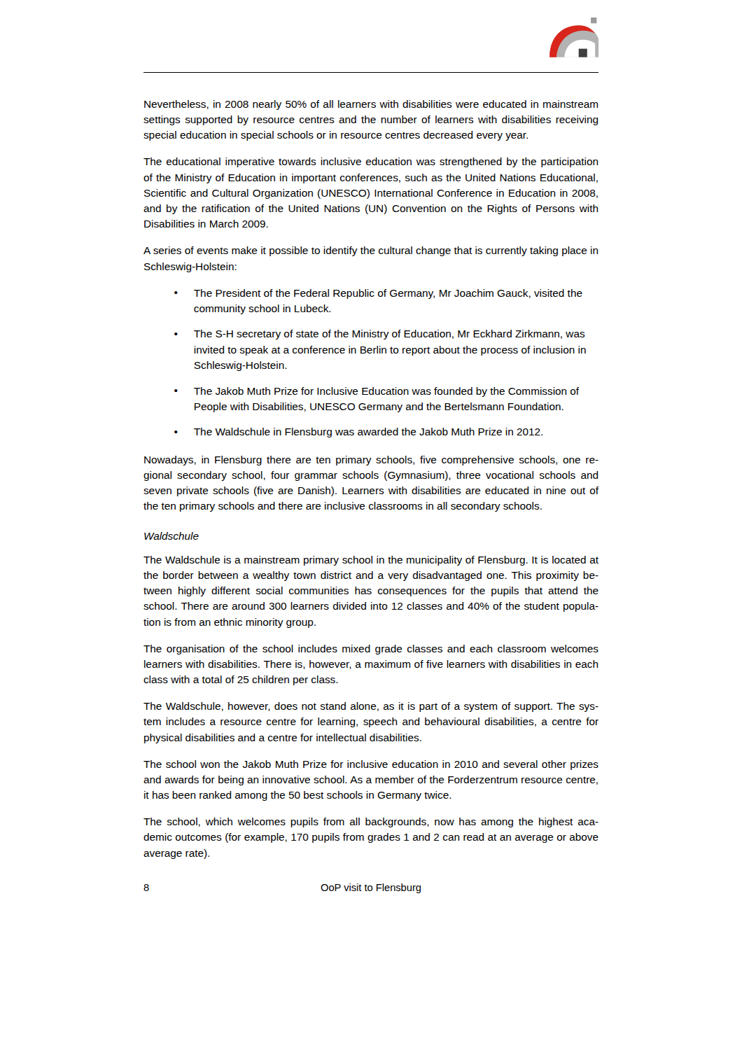Nevertheless, in 2008 nearly 50% of all learners with disabilities were educated in mainstream settings supported by resource centres and the number of learners with disabilities receiving special education in special schools or in resource centres decreased every year.
The educational imperative towards inclusive education was strengthened by the participation of the Ministry of Education in important conferences, such as the United Nations Educational, Scientific and Cultural Organization (UNESCO) International Conference in Education in 2008, and by the ratification of the United Nations (UN) Convention on the Rights of Persons with Disabilities in March 2009.
A series of events make it possible to identify the cultural change that is currently taking place in Schleswig-Holstein:
The President of the Federal Republic of Germany, Mr Joachim Gauck, visited the community school in Lubeck.
The S-H secretary of state of the Ministry of Education, Mr Eckhard Zirkmann, was invited to speak at a conference in Berlin to report about the process of inclusion in Schleswig-Holstein.
The Jakob Muth Prize for Inclusive Education was founded by the Commission of People with Disabilities, UNESCO Germany and the Bertelsmann Foundation.
The Waldschule in Flensburg was awarded the Jakob Muth Prize in 2012.
Nowadays, in Flensburg there are ten primary schools, five comprehensive schools, one regional secondary school, four grammar schools (Gymnasium), three vocational schools and seven private schools (five are Danish). Learners with disabilities are educated in nine out of the ten primary schools and there are inclusive classrooms in all secondary schools.
Waldschule
The Waldschule is a mainstream primary school in the municipality of Flensburg. It is located at the border between a wealthy town district and a very disadvantaged one. This proximity between highly different social communities has consequences for the pupils that attend the school. There are around 300 learners divided into 12 classes and 40% of the student population is from an ethnic minority group.
The organisation of the school includes mixed grade classes and each classroom welcomes learners with disabilities. There is, however, a maximum of five learners with disabilities in each class with a total of 25 children per class.
The Waldschule, however, does not stand alone, as it is part of a system of support. The system includes a resource centre for learning, speech and behavioural disabilities, a centre for physical disabilities and a centre for intellectual disabilities.
The school won the Jakob Muth Prize for inclusive education in 2010 and several other prizes and awards for being an innovative school. As a member of the Forderzentrum resource centre, it has been ranked among the 50 best schools in Germany twice.
The school, which welcomes pupils from all backgrounds, now has among the highest academic outcomes (for example, 170 pupils from grades 1 and 2 can read at an average or above average rate).
8
OoP visit to Flensburg